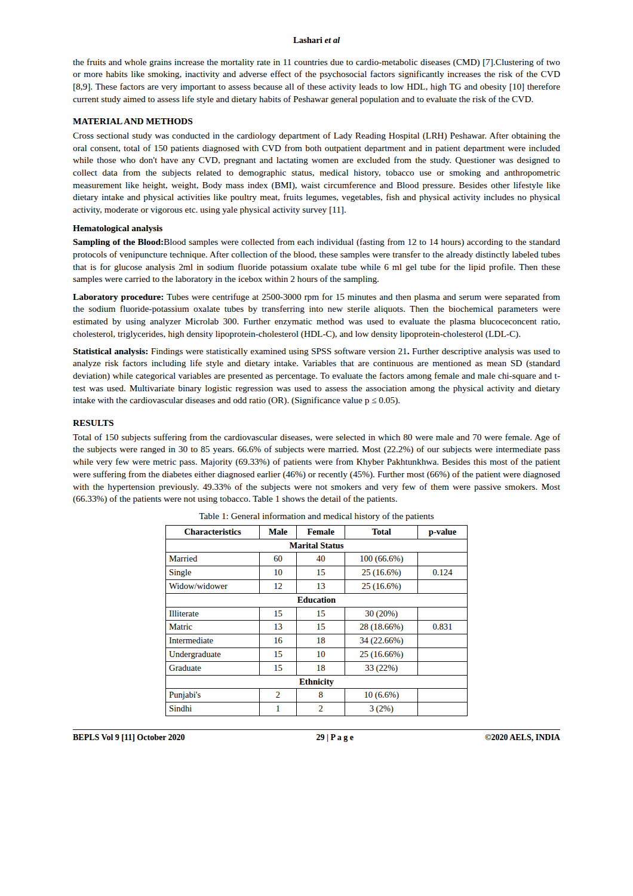Lashari et al
the fruits and whole grains increase the mortality rate in 11 countries due to cardio-metabolic diseases (CMD) [7].Clustering of two or more habits like smoking, inactivity and adverse effect of the psychosocial factors significantly increases the risk of the CVD [8,9]. These factors are very important to assess because all of these activity leads to low HDL, high TG and obesity [10] therefore current study aimed to assess life style and dietary habits of Peshawar general population and to evaluate the risk of the CVD.
Material and Methods
Cross sectional study was conducted in the cardiology department of Lady Reading Hospital (LRH) Peshawar. After obtaining the oral consent, total of 150 patients diagnosed with CVD from both outpatient department and in patient department were included while those who don't have any CVD, pregnant and lactating women are excluded from the study. Questioner was designed to collect data from the subjects related to demographic status, medical history, tobacco use or smoking and anthropometric measurement like height, weight, Body mass index (BMI), waist circumference and Blood pressure. Besides other lifestyle like dietary intake and physical activities like poultry meat, fruits legumes, vegetables, fish and physical activity includes no physical activity, moderate or vigorous etc. using yale physical activity survey [11].
Hematological analysis
Sampling of the Blood: Blood samples were collected from each individual (fasting from 12 to 14 hours) according to the standard protocols of venipuncture technique. After collection of the blood, these samples were transfer to the already distinctly labeled tubes that is for glucose analysis 2ml in sodium fluoride potassium oxalate tube while 6 ml gel tube for the lipid profile. Then these samples were carried to the laboratory in the icebox within 2 hours of the sampling.
Laboratory procedure: Tubes were centrifuge at 2500-3000 rpm for 15 minutes and then plasma and serum were separated from the sodium fluoride-potassium oxalate tubes by transferring into new sterile aliquots. Then the biochemical parameters were estimated by using analyzer Microlab 300. Further enzymatic method was used to evaluate the plasma blucoceconcent ratio, cholesterol, triglycerides, high density lipoprotein-cholesterol (HDL-C), and low density lipoprotein-cholesterol (LDL-C).
Statistical analysis: Findings were statistically examined using SPSS software version 21. Further descriptive analysis was used to analyze risk factors including life style and dietary intake. Variables that are continuous are mentioned as mean SD (standard deviation) while categorical variables are presented as percentage. To evaluate the factors among female and male chi-square and t-test was used. Multivariate binary logistic regression was used to assess the association among the physical activity and dietary intake with the cardiovascular diseases and odd ratio (OR). (Significance value p ≤ 0.05).
Results
Total of 150 subjects suffering from the cardiovascular diseases, were selected in which 80 were male and 70 were female. Age of the subjects were ranged in 30 to 85 years. 66.6% of subjects were married. Most (22.2%) of our subjects were intermediate pass while very few were metric pass. Majority (69.33%) of patients were from Khyber Pakhtunkhwa. Besides this most of the patient were suffering from the diabetes either diagnosed earlier (46%) or recently (45%). Further most (66%) of the patient were diagnosed with the hypertension previously. 49.33% of the subjects were not smokers and very few of them were passive smokers. Most (66.33%) of the patients were not using tobacco. Table 1 shows the detail of the patients.
Table 1: General information and medical history of the patients
| Characteristics | Male | Female | Total | p-value |
| --- | --- | --- | --- | --- |
| Marital Status |
| Married | 60 | 40 | 100 (66.6%) | |
| Single | 10 | 15 | 25 (16.6%) | 0.124 |
| Widow/widower | 12 | 13 | 25 (16.6%) | |
| Education |
| Illiterate | 15 | 15 | 30 (20%) | |
| Matric | 13 | 15 | 28 (18.66%) | 0.831 |
| Intermediate | 16 | 18 | 34 (22.66%) | |
| Undergraduate | 15 | 10 | 25 (16.66%) | |
| Graduate | 15 | 18 | 33 (22%) | |
| Ethnicity |
| Punjabi's | 2 | 8 | 10 (6.6%) | |
| Sindhi | 1 | 2 | 3 (2%) | |
BEPLS Vol 9 [11] October 2020 29 | P a g e ©2020 AELS, INDIA